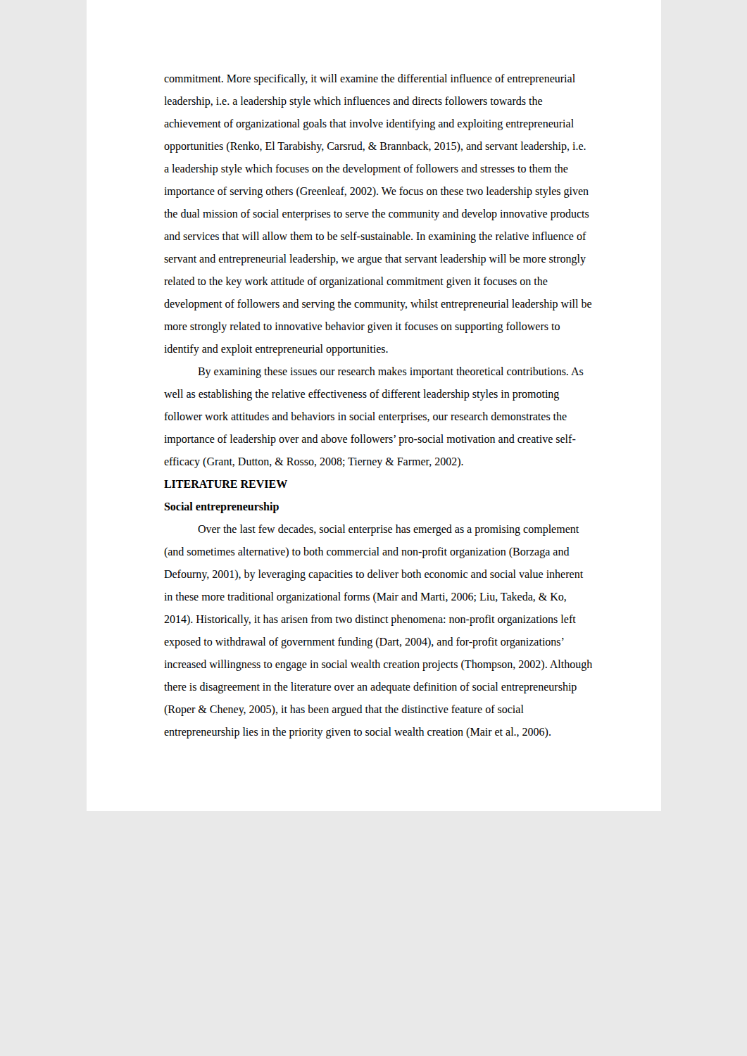commitment. More specifically, it will examine the differential influence of entrepreneurial leadership, i.e. a leadership style which influences and directs followers towards the achievement of organizational goals that involve identifying and exploiting entrepreneurial opportunities (Renko, El Tarabishy, Carsrud, & Brannback, 2015), and servant leadership, i.e. a leadership style which focuses on the development of followers and stresses to them the importance of serving others (Greenleaf, 2002). We focus on these two leadership styles given the dual mission of social enterprises to serve the community and develop innovative products and services that will allow them to be self-sustainable. In examining the relative influence of servant and entrepreneurial leadership, we argue that servant leadership will be more strongly related to the key work attitude of organizational commitment given it focuses on the development of followers and serving the community, whilst entrepreneurial leadership will be more strongly related to innovative behavior given it focuses on supporting followers to identify and exploit entrepreneurial opportunities.
By examining these issues our research makes important theoretical contributions. As well as establishing the relative effectiveness of different leadership styles in promoting follower work attitudes and behaviors in social enterprises, our research demonstrates the importance of leadership over and above followers’ pro-social motivation and creative self-efficacy (Grant, Dutton, & Rosso, 2008; Tierney & Farmer, 2002).
LITERATURE REVIEW
Social entrepreneurship
Over the last few decades, social enterprise has emerged as a promising complement (and sometimes alternative) to both commercial and non-profit organization (Borzaga and Defourny, 2001), by leveraging capacities to deliver both economic and social value inherent in these more traditional organizational forms (Mair and Marti, 2006; Liu, Takeda, & Ko, 2014). Historically, it has arisen from two distinct phenomena: non-profit organizations left exposed to withdrawal of government funding (Dart, 2004), and for-profit organizations’ increased willingness to engage in social wealth creation projects (Thompson, 2002). Although there is disagreement in the literature over an adequate definition of social entrepreneurship (Roper & Cheney, 2005), it has been argued that the distinctive feature of social entrepreneurship lies in the priority given to social wealth creation (Mair et al., 2006).